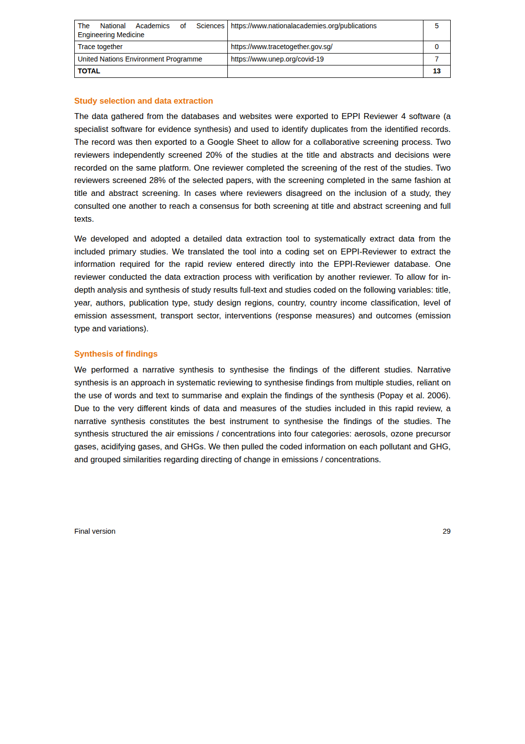| The National Academics of Sciences Engineering Medicine | https://www.nationalacademies.org/publications | 5 |
| Trace together | https://www.tracetogether.gov.sg/ | 0 |
| United Nations Environment Programme | https://www.unep.org/covid-19 | 7 |
| TOTAL | | 13 |
Study selection and data extraction
The data gathered from the databases and websites were exported to EPPI Reviewer 4 software (a specialist software for evidence synthesis) and used to identify duplicates from the identified records. The record was then exported to a Google Sheet to allow for a collaborative screening process. Two reviewers independently screened 20% of the studies at the title and abstracts and decisions were recorded on the same platform. One reviewer completed the screening of the rest of the studies. Two reviewers screened 28% of the selected papers, with the screening completed in the same fashion at title and abstract screening. In cases where reviewers disagreed on the inclusion of a study, they consulted one another to reach a consensus for both screening at title and abstract screening and full texts.
We developed and adopted a detailed data extraction tool to systematically extract data from the included primary studies. We translated the tool into a coding set on EPPI-Reviewer to extract the information required for the rapid review entered directly into the EPPI-Reviewer database. One reviewer conducted the data extraction process with verification by another reviewer. To allow for in-depth analysis and synthesis of study results full-text and studies coded on the following variables: title, year, authors, publication type, study design regions, country, country income classification, level of emission assessment, transport sector, interventions (response measures) and outcomes (emission type and variations).
Synthesis of findings
We performed a narrative synthesis to synthesise the findings of the different studies. Narrative synthesis is an approach in systematic reviewing to synthesise findings from multiple studies, reliant on the use of words and text to summarise and explain the findings of the synthesis (Popay et al. 2006). Due to the very different kinds of data and measures of the studies included in this rapid review, a narrative synthesis constitutes the best instrument to synthesise the findings of the studies. The synthesis structured the air emissions / concentrations into four categories: aerosols, ozone precursor gases, acidifying gases, and GHGs. We then pulled the coded information on each pollutant and GHG, and grouped similarities regarding directing of change in emissions / concentrations.
Final version 29